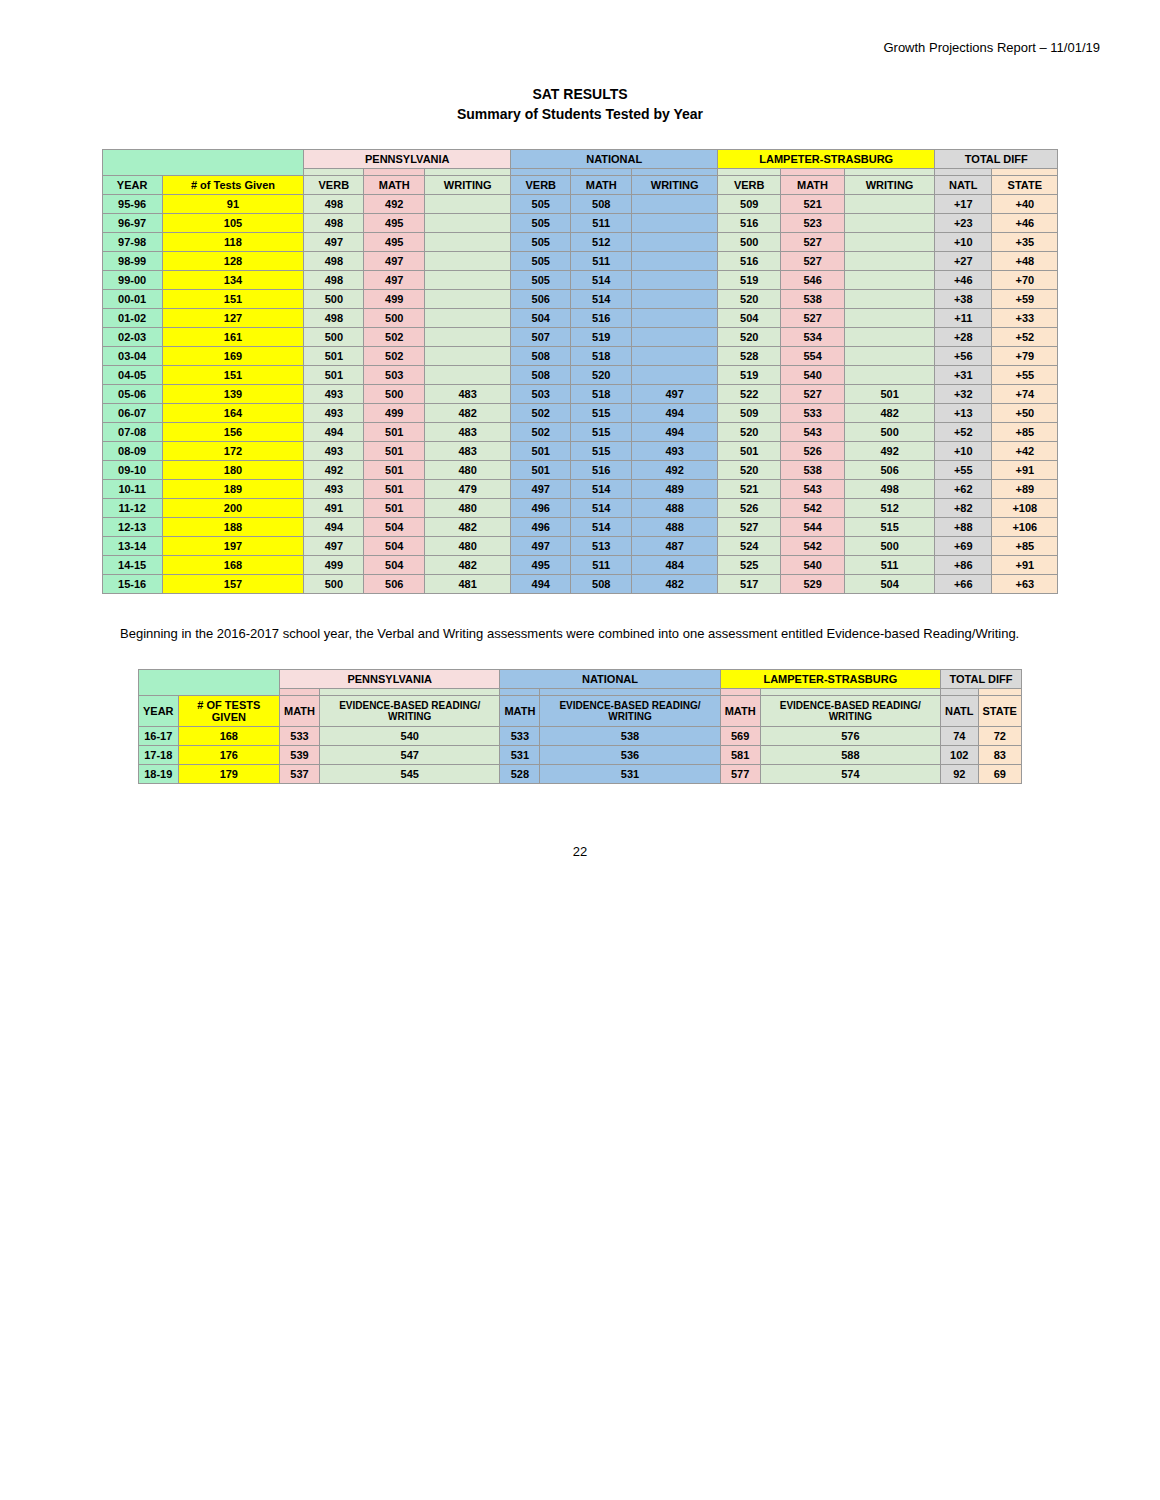Growth Projections Report – 11/01/19
SAT RESULTS
Summary of Students Tested by Year
| | PENNSYLVANIA | NATIONAL | LAMPETER-STRASBURG | TOTAL DIFF |
| --- | --- | --- | --- | --- |
| YEAR | # of Tests Given | VERB | MATH | WRITING | VERB | MATH | WRITING | VERB | MATH | WRITING | NATL | STATE |
| 95-96 | 91 | 498 | 492 | | 505 | 508 | | 509 | 521 | | +17 | +40 |
| 96-97 | 105 | 498 | 495 | | 505 | 511 | | 516 | 523 | | +23 | +46 |
| 97-98 | 118 | 497 | 495 | | 505 | 512 | | 500 | 527 | | +10 | +35 |
| 98-99 | 128 | 498 | 497 | | 505 | 511 | | 516 | 527 | | +27 | +48 |
| 99-00 | 134 | 498 | 497 | | 505 | 514 | | 519 | 546 | | +46 | +70 |
| 00-01 | 151 | 500 | 499 | | 506 | 514 | | 520 | 538 | | +38 | +59 |
| 01-02 | 127 | 498 | 500 | | 504 | 516 | | 504 | 527 | | +11 | +33 |
| 02-03 | 161 | 500 | 502 | | 507 | 519 | | 520 | 534 | | +28 | +52 |
| 03-04 | 169 | 501 | 502 | | 508 | 518 | | 528 | 554 | | +56 | +79 |
| 04-05 | 151 | 501 | 503 | | 508 | 520 | | 519 | 540 | | +31 | +55 |
| 05-06 | 139 | 493 | 500 | 483 | 503 | 518 | 497 | 522 | 527 | 501 | +32 | +74 |
| 06-07 | 164 | 493 | 499 | 482 | 502 | 515 | 494 | 509 | 533 | 482 | +13 | +50 |
| 07-08 | 156 | 494 | 501 | 483 | 502 | 515 | 494 | 520 | 543 | 500 | +52 | +85 |
| 08-09 | 172 | 493 | 501 | 483 | 501 | 515 | 493 | 501 | 526 | 492 | +10 | +42 |
| 09-10 | 180 | 492 | 501 | 480 | 501 | 516 | 492 | 520 | 538 | 506 | +55 | +91 |
| 10-11 | 189 | 493 | 501 | 479 | 497 | 514 | 489 | 521 | 543 | 498 | +62 | +89 |
| 11-12 | 200 | 491 | 501 | 480 | 496 | 514 | 488 | 526 | 542 | 512 | +82 | +108 |
| 12-13 | 188 | 494 | 504 | 482 | 496 | 514 | 488 | 527 | 544 | 515 | +88 | +106 |
| 13-14 | 197 | 497 | 504 | 480 | 497 | 513 | 487 | 524 | 542 | 500 | +69 | +85 |
| 14-15 | 168 | 499 | 504 | 482 | 495 | 511 | 484 | 525 | 540 | 511 | +86 | +91 |
| 15-16 | 157 | 500 | 506 | 481 | 494 | 508 | 482 | 517 | 529 | 504 | +66 | +63 |
Beginning in the 2016-2017 school year, the Verbal and Writing assessments were combined into one assessment entitled Evidence-based Reading/Writing.
| | PENNSYLVANIA | NATIONAL | LAMPETER-STRASBURG | TOTAL DIFF |
| --- | --- | --- | --- | --- |
| YEAR | # OF TESTS GIVEN | MATH | EVIDENCE-BASED READING/ WRITING | MATH | EVIDENCE-BASED READING/ WRITING | MATH | EVIDENCE-BASED READING/ WRITING | NATL | STATE |
| 16-17 | 168 | 533 | 540 | 533 | 538 | 569 | 576 | 74 | 72 |
| 17-18 | 176 | 539 | 547 | 531 | 536 | 581 | 588 | 102 | 83 |
| 18-19 | 179 | 537 | 545 | 528 | 531 | 577 | 574 | 92 | 69 |
22